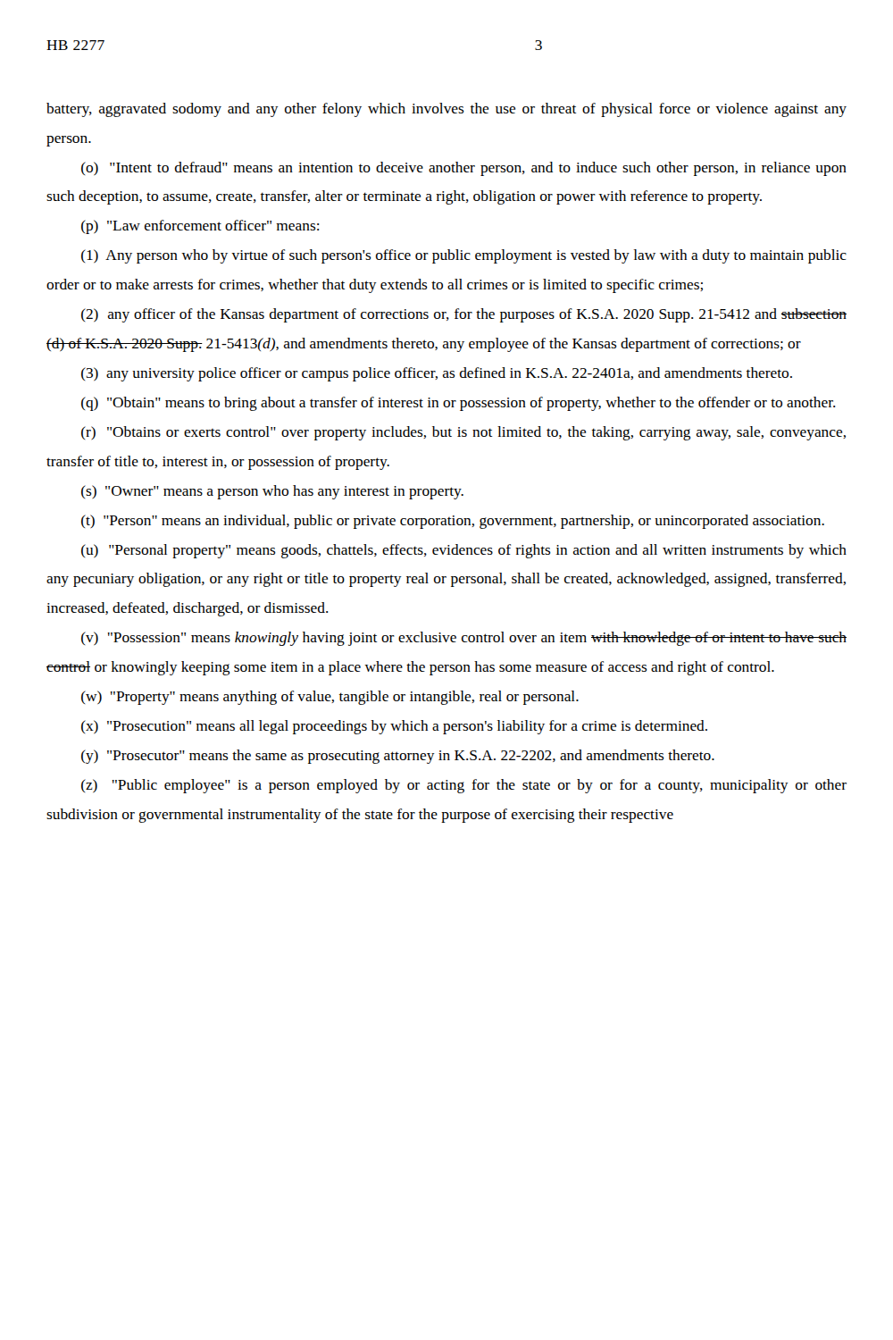HB 2277 3
battery, aggravated sodomy and any other felony which involves the use or threat of physical force or violence against any person.
(o) "Intent to defraud" means an intention to deceive another person, and to induce such other person, in reliance upon such deception, to assume, create, transfer, alter or terminate a right, obligation or power with reference to property.
(p) "Law enforcement officer" means:
(1) Any person who by virtue of such person's office or public employment is vested by law with a duty to maintain public order or to make arrests for crimes, whether that duty extends to all crimes or is limited to specific crimes;
(2) any officer of the Kansas department of corrections or, for the purposes of K.S.A. 2020 Supp. 21-5412 and subsection (d) of K.S.A. 2020 Supp. 21-5413(d), and amendments thereto, any employee of the Kansas department of corrections; or
(3) any university police officer or campus police officer, as defined in K.S.A. 22-2401a, and amendments thereto.
(q) "Obtain" means to bring about a transfer of interest in or possession of property, whether to the offender or to another.
(r) "Obtains or exerts control" over property includes, but is not limited to, the taking, carrying away, sale, conveyance, transfer of title to, interest in, or possession of property.
(s) "Owner" means a person who has any interest in property.
(t) "Person" means an individual, public or private corporation, government, partnership, or unincorporated association.
(u) "Personal property" means goods, chattels, effects, evidences of rights in action and all written instruments by which any pecuniary obligation, or any right or title to property real or personal, shall be created, acknowledged, assigned, transferred, increased, defeated, discharged, or dismissed.
(v) "Possession" means knowingly having joint or exclusive control over an item with knowledge of or intent to have such control or knowingly keeping some item in a place where the person has some measure of access and right of control.
(w) "Property" means anything of value, tangible or intangible, real or personal.
(x) "Prosecution" means all legal proceedings by which a person's liability for a crime is determined.
(y) "Prosecutor" means the same as prosecuting attorney in K.S.A. 22-2202, and amendments thereto.
(z) "Public employee" is a person employed by or acting for the state or by or for a county, municipality or other subdivision or governmental instrumentality of the state for the purpose of exercising their respective